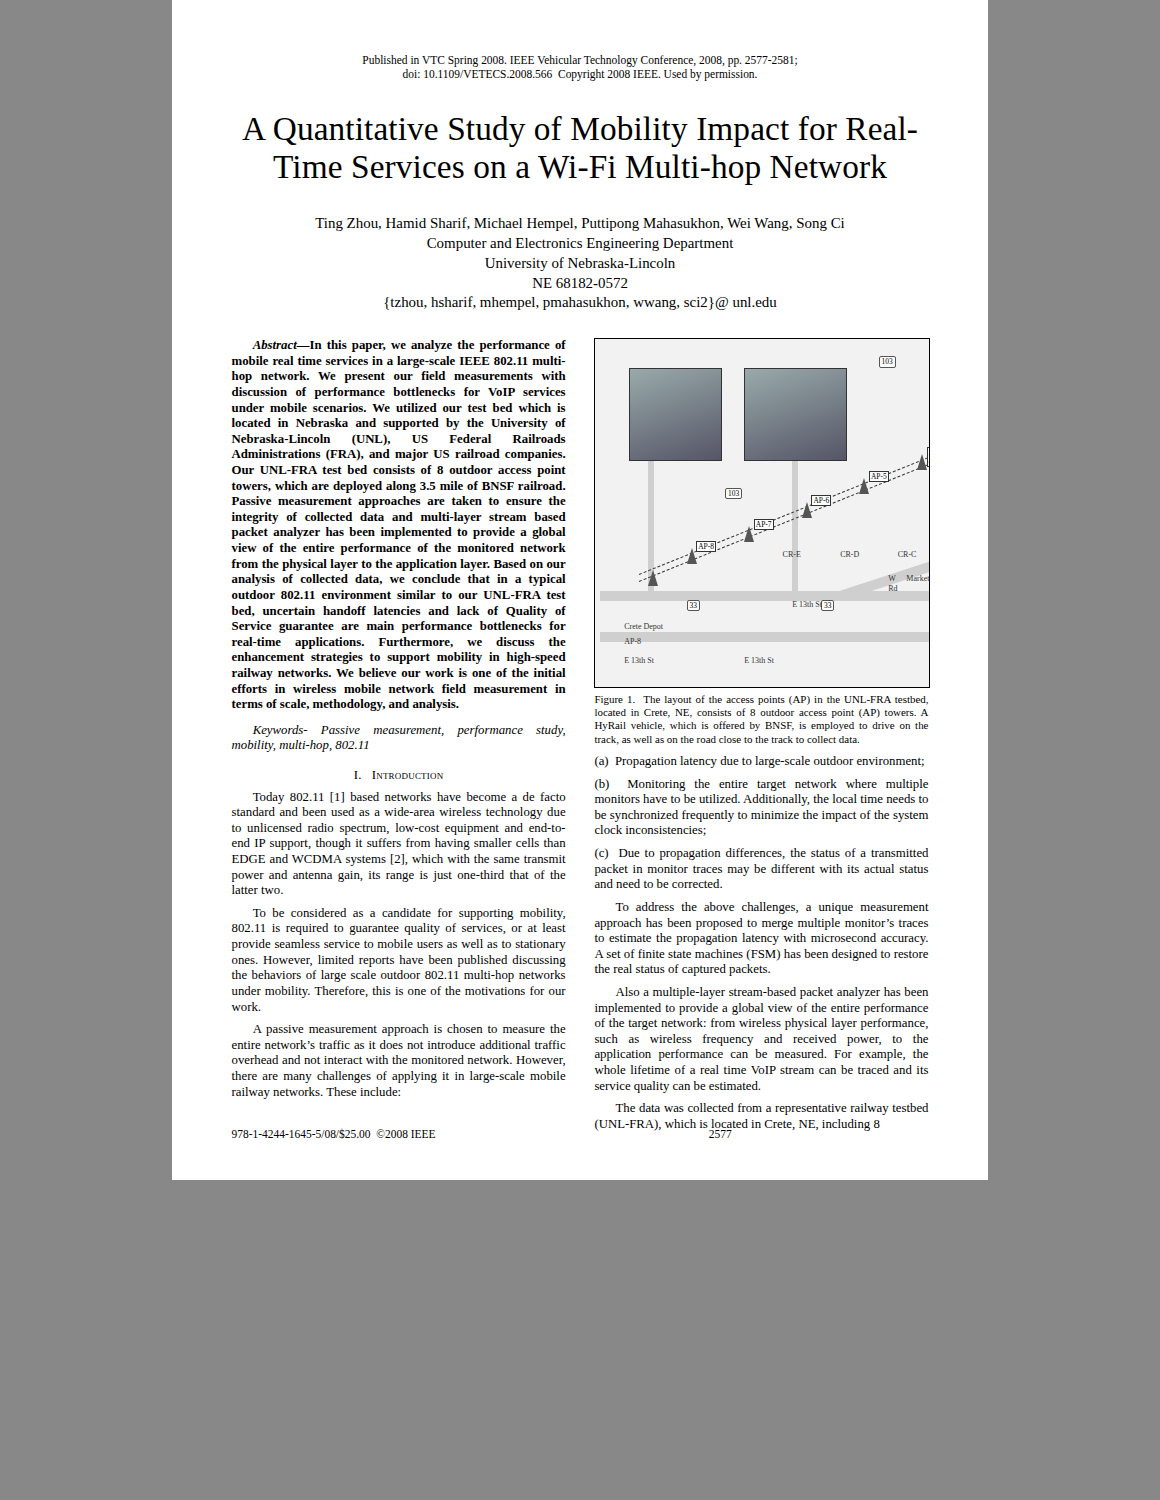Published in VTC Spring 2008. IEEE Vehicular Technology Conference, 2008, pp. 2577-2581;
doi: 10.1109/VETECS.2008.566 Copyright 2008 IEEE. Used by permission.
A Quantitative Study of Mobility Impact for Real-
Time Services on a Wi-Fi Multi-hop Network
Ting Zhou, Hamid Sharif, Michael Hempel, Puttipong Mahasukhon, Wei Wang, Song Ci
Computer and Electronics Engineering Department
University of Nebraska-Lincoln
NE 68182-0572
{tzhou, hsharif, mhempel, pmahasukhon, wwang, sci2}@ unl.edu
Abstract—In this paper, we analyze the performance of mobile real time services in a large-scale IEEE 802.11 multi-hop network. We present our field measurements with discussion of performance bottlenecks for VoIP services under mobile scenarios. We utilized our test bed which is located in Nebraska and supported by the University of Nebraska-Lincoln (UNL), US Federal Railroads Administrations (FRA), and major US railroad companies. Our UNL-FRA test bed consists of 8 outdoor access point towers, which are deployed along 3.5 mile of BNSF railroad. Passive measurement approaches are taken to ensure the integrity of collected data and multi-layer stream based packet analyzer has been implemented to provide a global view of the entire performance of the monitored network from the physical layer to the application layer. Based on our analysis of collected data, we conclude that in a typical outdoor 802.11 environment similar to our UNL-FRA test bed, uncertain handoff latencies and lack of Quality of Service guarantee are main performance bottlenecks for real-time applications. Furthermore, we discuss the enhancement strategies to support mobility in high-speed railway networks. We believe our work is one of the initial efforts in wireless mobile network field measurement in terms of scale, methodology, and analysis.
Keywords- Passive measurement, performance study, mobility, multi-hop, 802.11
I. Introduction
Today 802.11 [1] based networks have become a de facto standard and been used as a wide-area wireless technology due to unlicensed radio spectrum, low-cost equipment and end-to-end IP support, though it suffers from having smaller cells than EDGE and WCDMA systems [2], which with the same transmit power and antenna gain, its range is just one-third that of the latter two.
To be considered as a candidate for supporting mobility, 802.11 is required to guarantee quality of services, or at least provide seamless service to mobile users as well as to stationary ones. However, limited reports have been published discussing the behaviors of large scale outdoor 802.11 multi-hop networks under mobility. Therefore, this is one of the motivations for our work.
A passive measurement approach is chosen to measure the entire network’s traffic as it does not introduce additional traffic overhead and not interact with the monitored network. However, there are many challenges of applying it in large-scale mobile railway networks. These include:
AP-8
AP-7
AP-6
AP-5
AP-4
AP-3
AP-2
AP-1
103
103
33
33
43
Crete Depot
AP-8
Hopkins East
AP-1
W Parker Rd
W Rosa Rd
W Sprague Rd
W Sprague Rd
E 13th St
E 13th St
E 13th St
W Market Rd
CR-E
CR-D
CR-C
CR-B
Figure 1. The layout of the access points (AP) in the UNL-FRA testbed, located in Crete, NE, consists of 8 outdoor access point (AP) towers. A HyRail vehicle, which is offered by BNSF, is employed to drive on the track, as well as on the road close to the track to collect data.
(a) Propagation latency due to large-scale outdoor environment;
(b) Monitoring the entire target network where multiple monitors have to be utilized. Additionally, the local time needs to be synchronized frequently to minimize the impact of the system clock inconsistencies;
(c) Due to propagation differences, the status of a transmitted packet in monitor traces may be different with its actual status and need to be corrected.
To address the above challenges, a unique measurement approach has been proposed to merge multiple monitor’s traces to estimate the propagation latency with microsecond accuracy. A set of finite state machines (FSM) has been designed to restore the real status of captured packets.
Also a multiple-layer stream-based packet analyzer has been implemented to provide a global view of the entire performance of the target network: from wireless physical layer performance, such as wireless frequency and received power, to the application performance can be measured. For example, the whole lifetime of a real time VoIP stream can be traced and its service quality can be estimated.
The data was collected from a representative railway testbed (UNL-FRA), which is located in Crete, NE, including 8
978-1-4244-1645-5/08/$25.00 ©2008 IEEE
2577